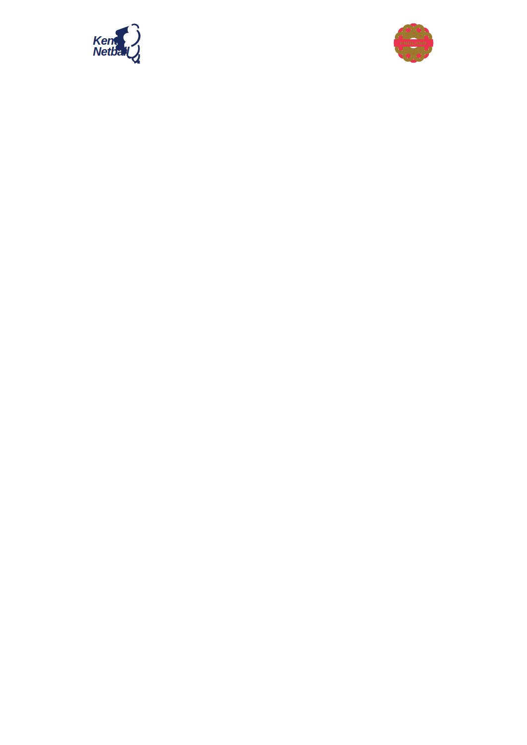Kent Netball
ENGLAND